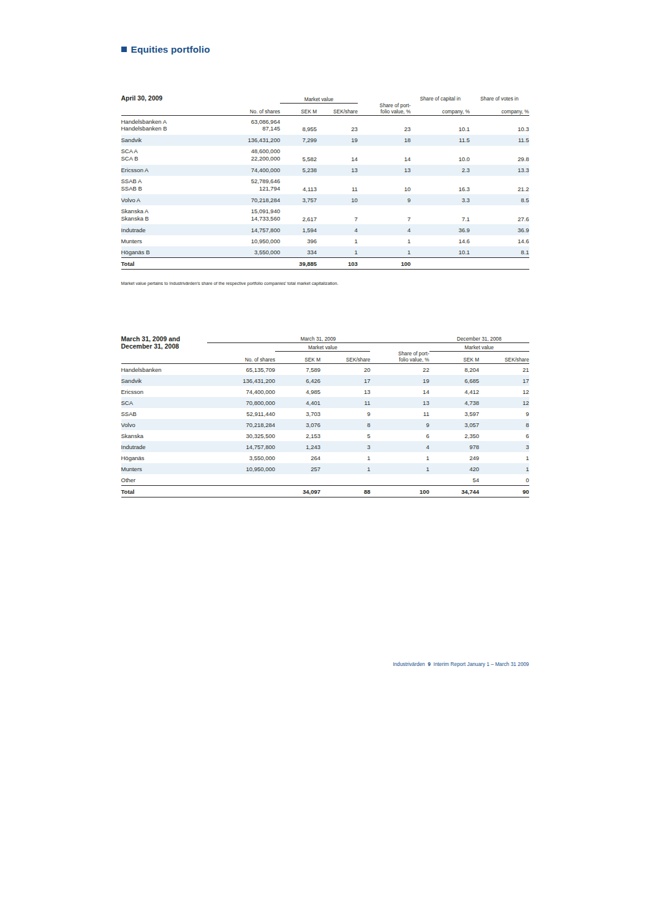Equities portfolio
| April 30, 2009 | | Market value | | Share of capital in | Share of votes in |
| --- | --- | --- | --- | --- | --- |
| | No. of shares | SEK M | SEK/share | Share of port- folio value, % | company, % | company, % |
| Handelsbanken A Handelsbanken B | 63,086,964 87,145 | 8,955 | 23 | 23 | 10.1 | 10.3 |
| Sandvik | 136,431,200 | 7,299 | 19 | 18 | 11.5 | 11.5 |
| SCA A SCA B | 48,600,000 22,200,000 | 5,582 | 14 | 14 | 10.0 | 29.8 |
| Ericsson A | 74,400,000 | 5,238 | 13 | 13 | 2.3 | 13.3 |
| SSAB A SSAB B | 52,789,646 121,794 | 4,113 | 11 | 10 | 16.3 | 21.2 |
| Volvo A | 70,218,284 | 3,757 | 10 | 9 | 3.3 | 8.5 |
| Skanska A Skanska B | 15,091,940 14,733,560 | 2,617 | 7 | 7 | 7.1 | 27.6 |
| Indutrade | 14,757,800 | 1,594 | 4 | 4 | 36.9 | 36.9 |
| Munters | 10,950,000 | 396 | 1 | 1 | 14.6 | 14.6 |
| Höganäs B | 3,550,000 | 334 | 1 | 1 | 10.1 | 8.1 |
| Total | | 39,885 | 103 | 100 | | |
Market value pertains to Industrivärden's share of the respective portfolio companies' total market capitalization.
| March 31, 2009 and | March 31, 2009 | December 31, 2008 |
| --- | --- | --- |
| December 31, 2008 | | Market value | | Market value |
| | No. of shares | SEK M | SEK/share | Share of port- folio value, % | SEK M | SEK/share |
| Handelsbanken | 65,135,709 | 7,589 | 20 | 22 | 8,204 | 21 |
| Sandvik | 136,431,200 | 6,426 | 17 | 19 | 6,685 | 17 |
| Ericsson | 74,400,000 | 4,985 | 13 | 14 | 4,412 | 12 |
| SCA | 70,800,000 | 4,401 | 11 | 13 | 4,738 | 12 |
| SSAB | 52,911,440 | 3,703 | 9 | 11 | 3,597 | 9 |
| Volvo | 70,218,284 | 3,076 | 8 | 9 | 3,057 | 8 |
| Skanska | 30,325,500 | 2,153 | 5 | 6 | 2,350 | 6 |
| Indutrade | 14,757,800 | 1,243 | 3 | 4 | 978 | 3 |
| Höganäs | 3,550,000 | 264 | 1 | 1 | 249 | 1 |
| Munters | 10,950,000 | 257 | 1 | 1 | 420 | 1 |
| Other | | | | | 54 | 0 |
| Total | | 34,097 | 88 | 100 | 34,744 | 90 |
Industrivärden 9 Interim Report January 1 – March 31 2009